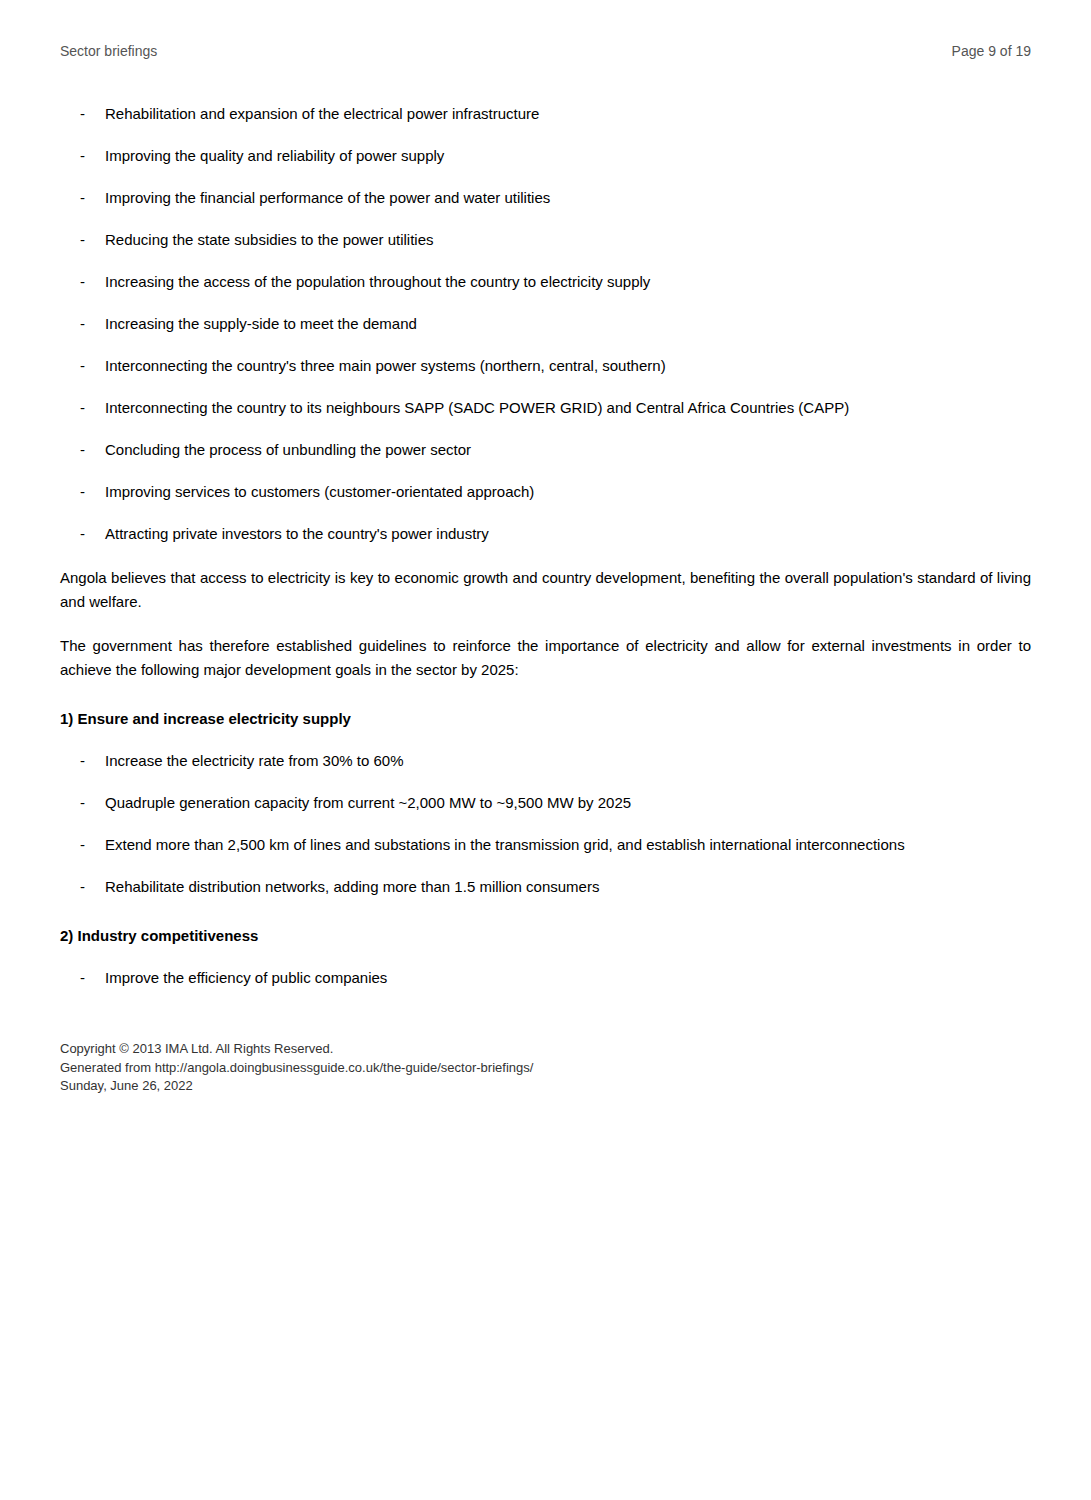Sector briefings Page 9 of 19
Rehabilitation and expansion of the electrical power infrastructure
Improving the quality and reliability of power supply
Improving the financial performance of the power and water utilities
Reducing the state subsidies to the power utilities
Increasing the access of the population throughout the country to electricity supply
Increasing the supply-side to meet the demand
Interconnecting the country's three main power systems (northern, central, southern)
Interconnecting the country to its neighbours SAPP (SADC POWER GRID) and Central Africa Countries (CAPP)
Concluding the process of unbundling the power sector
Improving services to customers (customer-orientated approach)
Attracting private investors to the country's power industry
Angola believes that access to electricity is key to economic growth and country development, benefiting the overall population's standard of living and welfare.
The government has therefore established guidelines to reinforce the importance of electricity and allow for external investments in order to achieve the following major development goals in the sector by 2025:
1) Ensure and increase electricity supply
Increase the electricity rate from 30% to 60%
Quadruple generation capacity from current ~2,000 MW to ~9,500 MW by 2025
Extend more than 2,500 km of lines and substations in the transmission grid, and establish international interconnections
Rehabilitate distribution networks, adding more than 1.5 million consumers
2) Industry competitiveness
Improve the efficiency of public companies
Copyright © 2013 IMA Ltd. All Rights Reserved.
Generated from http://angola.doingbusinessguide.co.uk/the-guide/sector-briefings/
Sunday, June 26, 2022